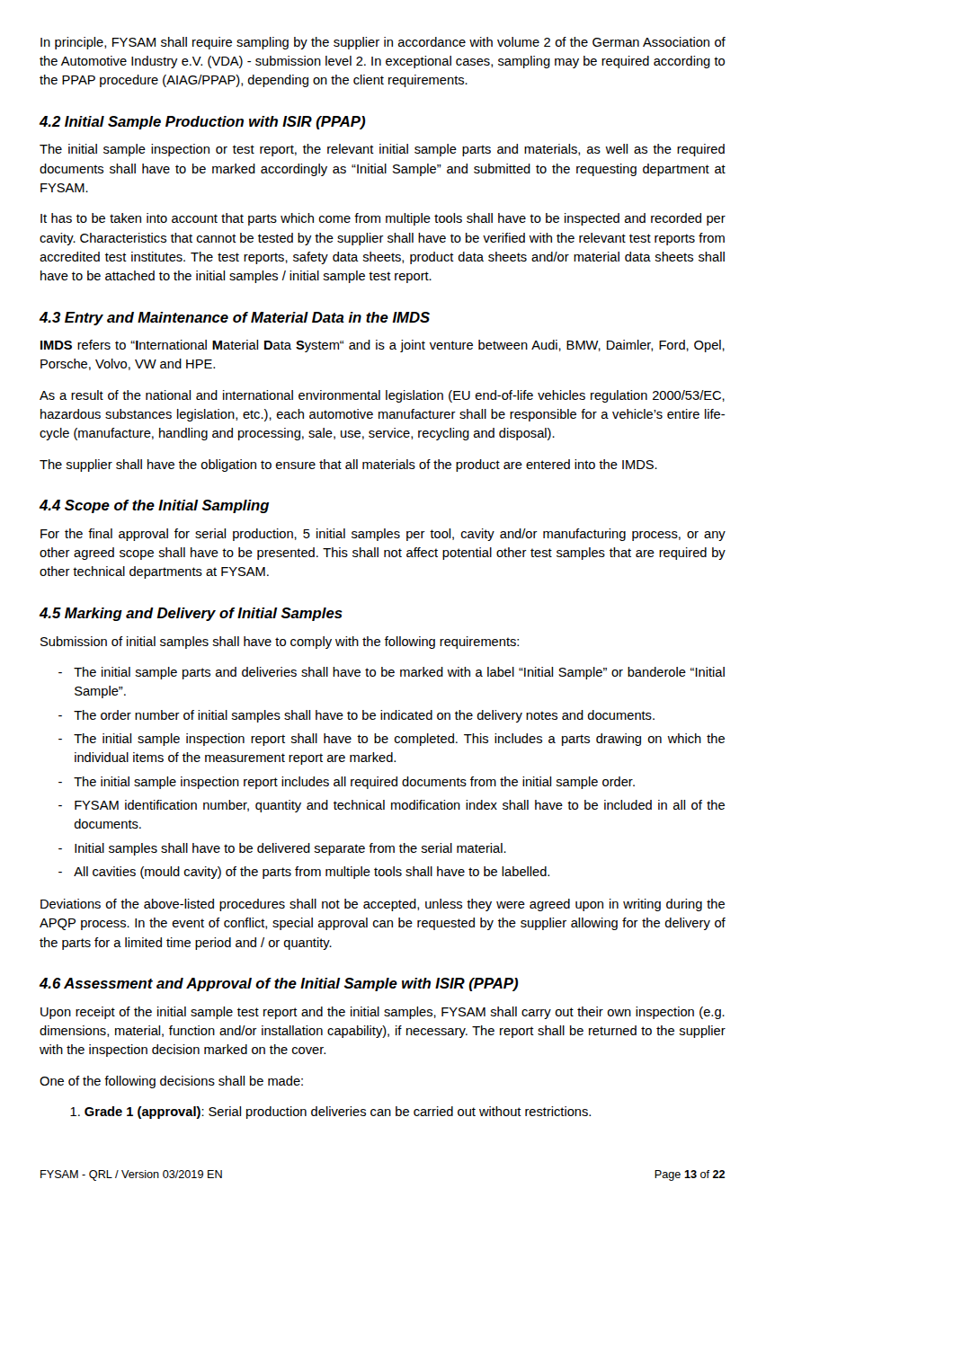In principle, FYSAM shall require sampling by the supplier in accordance with volume 2 of the German Association of the Automotive Industry e.V. (VDA) - submission level 2. In exceptional cases, sampling may be required according to the PPAP procedure (AIAG/PPAP), depending on the client requirements.
4.2 Initial Sample Production with ISIR (PPAP)
The initial sample inspection or test report, the relevant initial sample parts and materials, as well as the required documents shall have to be marked accordingly as “Initial Sample” and submitted to the requesting department at FYSAM.
It has to be taken into account that parts which come from multiple tools shall have to be inspected and recorded per cavity. Characteristics that cannot be tested by the supplier shall have to be verified with the relevant test reports from accredited test institutes. The test reports, safety data sheets, product data sheets and/or material data sheets shall have to be attached to the initial samples / initial sample test report.
4.3 Entry and Maintenance of Material Data in the IMDS
IMDS refers to “International Material Data System“ and is a joint venture between Audi, BMW, Daimler, Ford, Opel, Porsche, Volvo, VW and HPE.
As a result of the national and international environmental legislation (EU end-of-life vehicles regulation 2000/53/EC, hazardous substances legislation, etc.), each automotive manufacturer shall be responsible for a vehicle’s entire life-cycle (manufacture, handling and processing, sale, use, service, recycling and disposal).
The supplier shall have the obligation to ensure that all materials of the product are entered into the IMDS.
4.4 Scope of the Initial Sampling
For the final approval for serial production, 5 initial samples per tool, cavity and/or manufacturing process, or any other agreed scope shall have to be presented. This shall not affect potential other test samples that are required by other technical departments at FYSAM.
4.5 Marking and Delivery of Initial Samples
Submission of initial samples shall have to comply with the following requirements:
The initial sample parts and deliveries shall have to be marked with a label “Initial Sample” or banderole “Initial Sample”.
The order number of initial samples shall have to be indicated on the delivery notes and documents.
The initial sample inspection report shall have to be completed. This includes a parts drawing on which the individual items of the measurement report are marked.
The initial sample inspection report includes all required documents from the initial sample order.
FYSAM identification number, quantity and technical modification index shall have to be included in all of the documents.
Initial samples shall have to be delivered separate from the serial material.
All cavities (mould cavity) of the parts from multiple tools shall have to be labelled.
Deviations of the above-listed procedures shall not be accepted, unless they were agreed upon in writing during the APQP process. In the event of conflict, special approval can be requested by the supplier allowing for the delivery of the parts for a limited time period and / or quantity.
4.6 Assessment and Approval of the Initial Sample with ISIR (PPAP)
Upon receipt of the initial sample test report and the initial samples, FYSAM shall carry out their own inspection (e.g. dimensions, material, function and/or installation capability), if necessary. The report shall be returned to the supplier with the inspection decision marked on the cover.
One of the following decisions shall be made:
Grade 1 (approval): Serial production deliveries can be carried out without restrictions.
FYSAM - QRL / Version 03/2019 EN Page 13 of 22